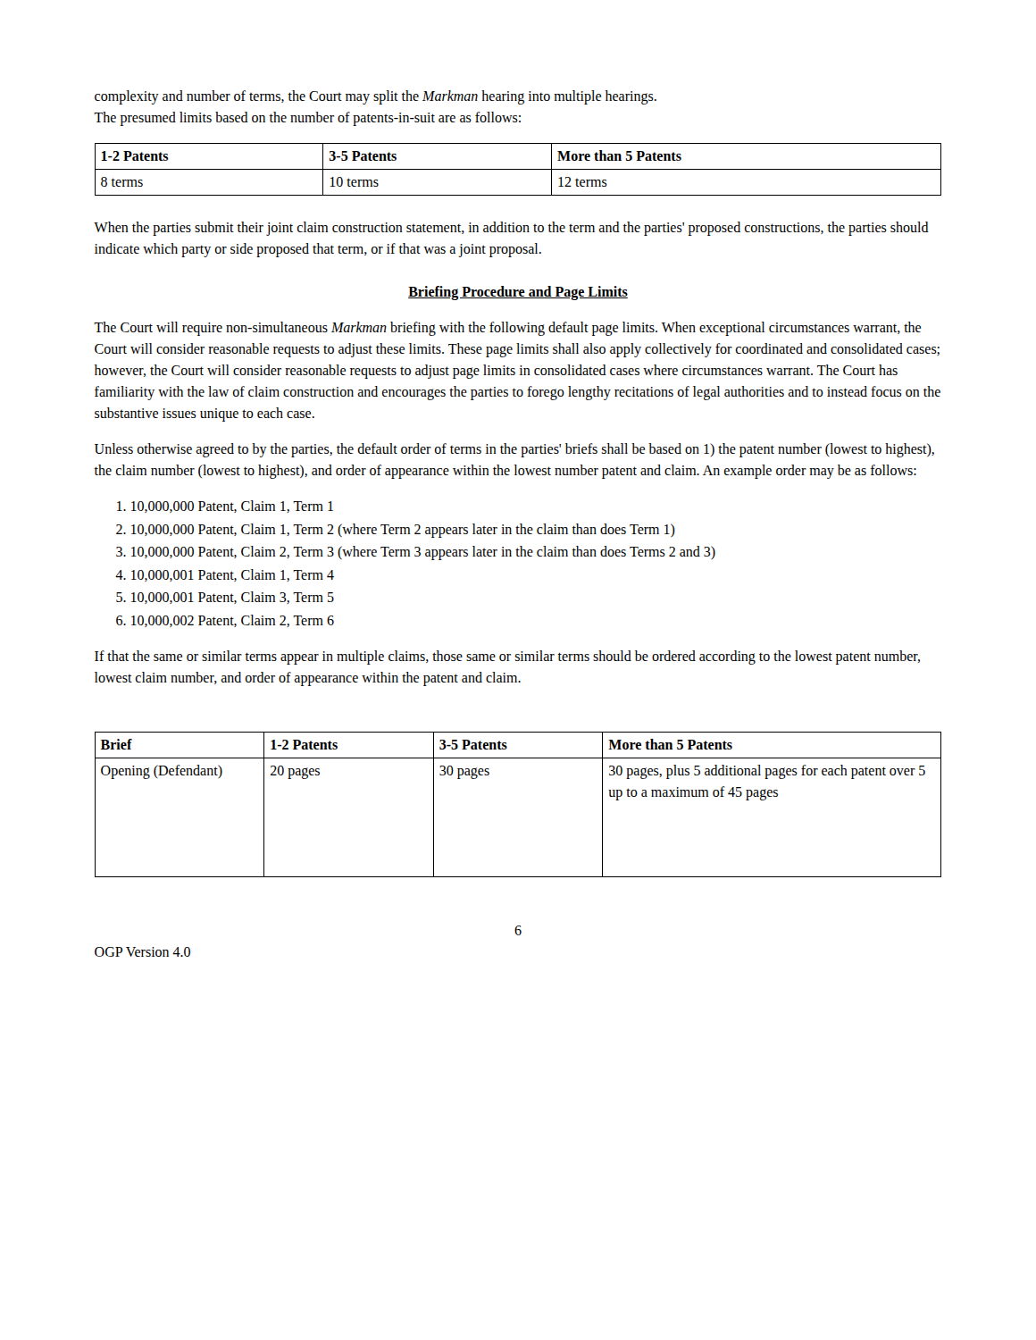complexity and number of terms, the Court may split the Markman hearing into multiple hearings.
The presumed limits based on the number of patents-in-suit are as follows:
| 1-2 Patents | 3-5 Patents | More than 5 Patents |
| --- | --- | --- |
| 8 terms | 10 terms | 12 terms |
When the parties submit their joint claim construction statement, in addition to the term and the parties' proposed constructions, the parties should indicate which party or side proposed that term, or if that was a joint proposal.
Briefing Procedure and Page Limits
The Court will require non-simultaneous Markman briefing with the following default page limits. When exceptional circumstances warrant, the Court will consider reasonable requests to adjust these limits. These page limits shall also apply collectively for coordinated and consolidated cases; however, the Court will consider reasonable requests to adjust page limits in consolidated cases where circumstances warrant. The Court has familiarity with the law of claim construction and encourages the parties to forego lengthy recitations of legal authorities and to instead focus on the substantive issues unique to each case.
Unless otherwise agreed to by the parties, the default order of terms in the parties' briefs shall be based on 1) the patent number (lowest to highest), the claim number (lowest to highest), and order of appearance within the lowest number patent and claim. An example order may be as follows:
10,000,000 Patent, Claim 1, Term 1
10,000,000 Patent, Claim 1, Term 2 (where Term 2 appears later in the claim than does Term 1)
10,000,000 Patent, Claim 2, Term 3 (where Term 3 appears later in the claim than does Terms 2 and 3)
10,000,001 Patent, Claim 1, Term 4
10,000,001 Patent, Claim 3, Term 5
10,000,002 Patent, Claim 2, Term 6
If that the same or similar terms appear in multiple claims, those same or similar terms should be ordered according to the lowest patent number, lowest claim number, and order of appearance within the patent and claim.
| Brief | 1-2 Patents | 3-5 Patents | More than 5 Patents |
| --- | --- | --- | --- |
| Opening (Defendant) | 20 pages | 30 pages | 30 pages, plus 5 additional pages for each patent over 5 up to a maximum of 45 pages |
6
OGP Version 4.0